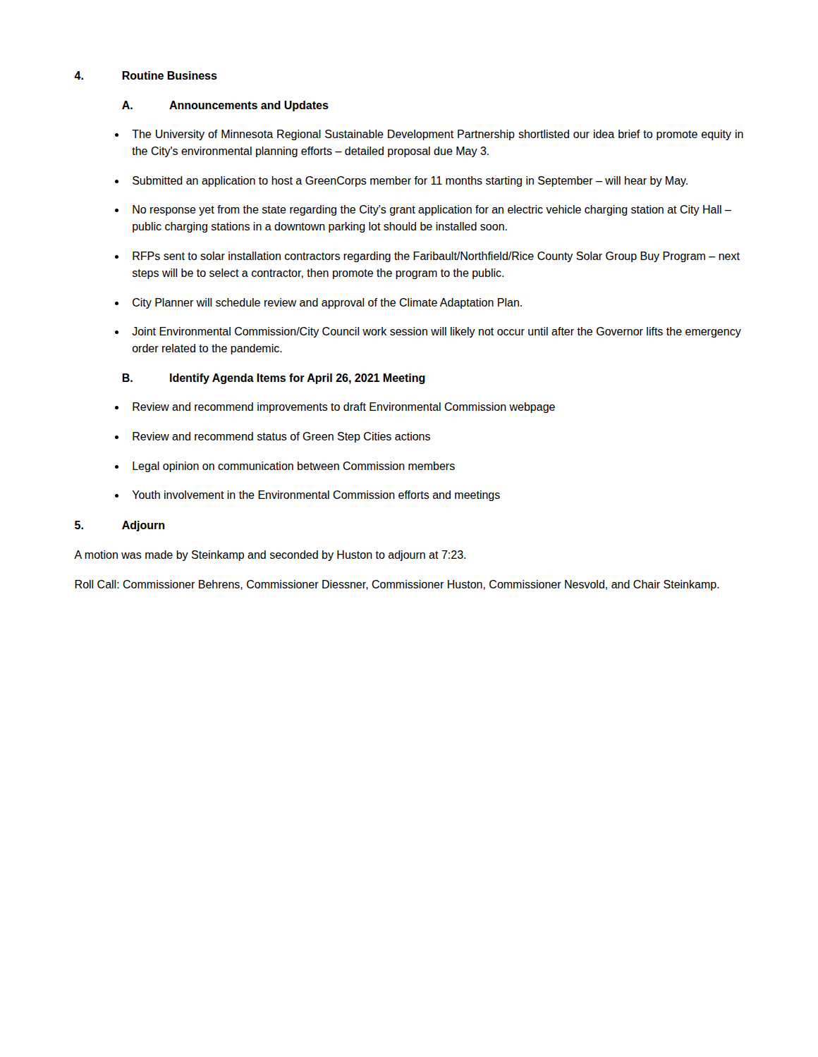4. Routine Business
A. Announcements and Updates
The University of Minnesota Regional Sustainable Development Partnership shortlisted our idea brief to promote equity in the City's environmental planning efforts – detailed proposal due May 3.
Submitted an application to host a GreenCorps member for 11 months starting in September – will hear by May.
No response yet from the state regarding the City's grant application for an electric vehicle charging station at City Hall – public charging stations in a downtown parking lot should be installed soon.
RFPs sent to solar installation contractors regarding the Faribault/Northfield/Rice County Solar Group Buy Program – next steps will be to select a contractor, then promote the program to the public.
City Planner will schedule review and approval of the Climate Adaptation Plan.
Joint Environmental Commission/City Council work session will likely not occur until after the Governor lifts the emergency order related to the pandemic.
B. Identify Agenda Items for April 26, 2021 Meeting
Review and recommend improvements to draft Environmental Commission webpage
Review and recommend status of Green Step Cities actions
Legal opinion on communication between Commission members
Youth involvement in the Environmental Commission efforts and meetings
5. Adjourn
A motion was made by Steinkamp and seconded by Huston to adjourn at 7:23.
Roll Call: Commissioner Behrens, Commissioner Diessner, Commissioner Huston, Commissioner Nesvold, and Chair Steinkamp.